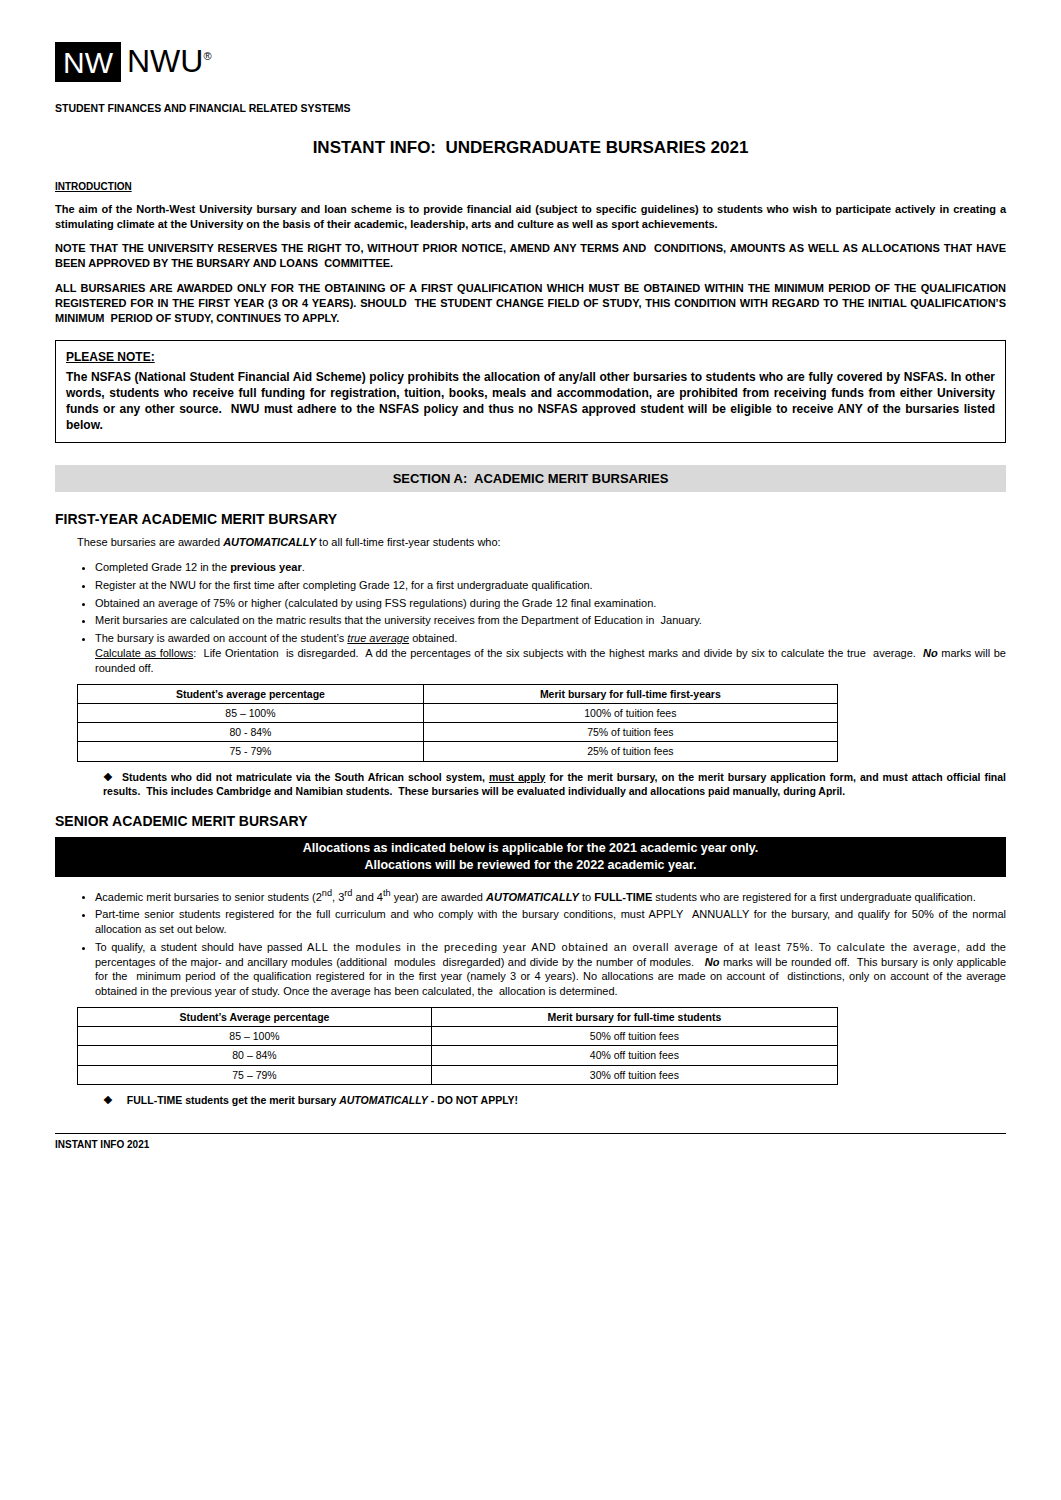NW NWU®
STUDENT FINANCES AND FINANCIAL RELATED SYSTEMS
INSTANT INFO: UNDERGRADUATE BURSARIES 2021
INTRODUCTION
The aim of the North-West University bursary and loan scheme is to provide financial aid (subject to specific guidelines) to students who wish to participate actively in creating a stimulating climate at the University on the basis of their academic, leadership, arts and culture as well as sport achievements.
NOTE THAT THE UNIVERSITY RESERVES THE RIGHT TO, WITHOUT PRIOR NOTICE, AMEND ANY TERMS AND CONDITIONS, AMOUNTS AS WELL AS ALLOCATIONS THAT HAVE BEEN APPROVED BY THE BURSARY AND LOANS COMMITTEE.
ALL BURSARIES ARE AWARDED ONLY FOR THE OBTAINING OF A FIRST QUALIFICATION WHICH MUST BE OBTAINED WITHIN THE MINIMUM PERIOD OF THE QUALIFICATION REGISTERED FOR IN THE FIRST YEAR (3 OR 4 YEARS). SHOULD THE STUDENT CHANGE FIELD OF STUDY, THIS CONDITION WITH REGARD TO THE INITIAL QUALIFICATION’S MINIMUM PERIOD OF STUDY, CONTINUES TO APPLY.
PLEASE NOTE:
The NSFAS (National Student Financial Aid Scheme) policy prohibits the allocation of any/all other bursaries to students who are fully covered by NSFAS. In other words, students who receive full funding for registration, tuition, books, meals and accommodation, are prohibited from receiving funds from either University funds or any other source. NWU must adhere to the NSFAS policy and thus no NSFAS approved student will be eligible to receive ANY of the bursaries listed below.
SECTION A: ACADEMIC MERIT BURSARIES
FIRST-YEAR ACADEMIC MERIT BURSARY
These bursaries are awarded AUTOMATICALLY to all full-time first-year students who:
Completed Grade 12 in the previous year.
Register at the NWU for the first time after completing Grade 12, for a first undergraduate qualification.
Obtained an average of 75% or higher (calculated by using FSS regulations) during the Grade 12 final examination.
Merit bursaries are calculated on the matric results that the university receives from the Department of Education in January.
The bursary is awarded on account of the student’s true average obtained.
Calculate as follows: Life Orientation is disregarded. A dd the percentages of the six subjects with the highest marks and divide by six to calculate the true average. No marks will be rounded off.
| Student’s average percentage | Merit bursary for full-time first-years |
| --- | --- |
| 85 – 100% | 100% of tuition fees |
| 80 - 84% | 75% of tuition fees |
| 75 - 79% | 25% of tuition fees |
❖Students who did not matriculate via the South African school system, must apply for the merit bursary, on the merit bursary application form, and must attach official final results. This includes Cambridge and Namibian students. These bursaries will be evaluated individually and allocations paid manually, during April.
SENIOR ACADEMIC MERIT BURSARY
Allocations as indicated below is applicable for the 2021 academic year only.
Allocations will be reviewed for the 2022 academic year.
Academic merit bursaries to senior students (2nd, 3rd and 4th year) are awarded AUTOMATICALLY to FULL-TIME students who are registered for a first undergraduate qualification.
Part-time senior students registered for the full curriculum and who comply with the bursary conditions, must APPLY ANNUALLY for the bursary, and qualify for 50% of the normal allocation as set out below.
To qualify, a student should have passed ALL the modules in the preceding year AND obtained an overall average of at least 75%. To calculate the average, add the percentages of the major- and ancillary modules (additional modules disregarded) and divide by the number of modules. No marks will be rounded off. This bursary is only applicable for the minimum period of the qualification registered for in the first year (namely 3 or 4 years). No allocations are made on account of distinctions, only on account of the average obtained in the previous year of study. Once the average has been calculated, the allocation is determined.
| Student’s Average percentage | Merit bursary for full-time students |
| --- | --- |
| 85 – 100% | 50% off tuition fees |
| 80 – 84% | 40% off tuition fees |
| 75 – 79% | 30% off tuition fees |
❖ FULL-TIME students get the merit bursary AUTOMATICALLY - DO NOT APPLY!
INSTANT INFO 2021